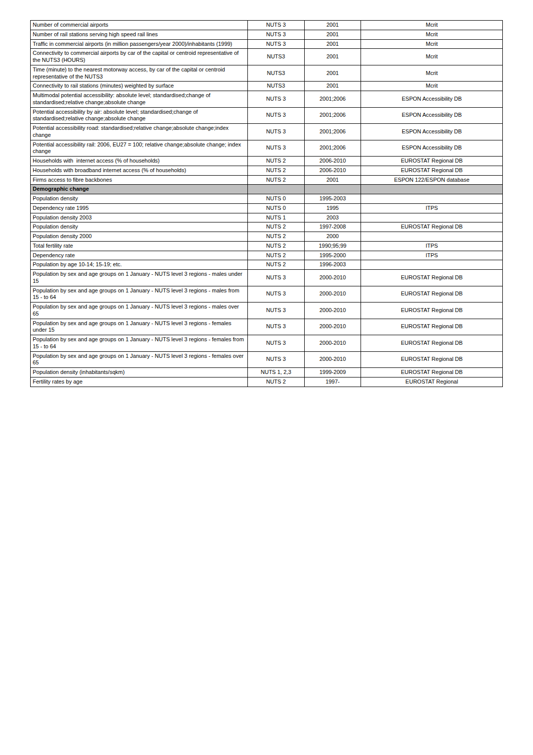| Number of commercial airports | NUTS 3 | 2001 | Mcrit |
| Number of rail stations serving high speed rail lines | NUTS 3 | 2001 | Mcrit |
| Traffic in commercial airports (in million passengers/year 2000)/inhabitants (1999) | NUTS 3 | 2001 | Mcrit |
| Connectivity to commercial airports by car of the capital or centroid representative of the NUTS3 (HOURS) | NUTS3 | 2001 | Mcrit |
| Time (minute) to the nearest motorway access, by car of the capital or centroid representative of the NUTS3 | NUTS3 | 2001 | Mcrit |
| Connectivity to rail stations (minutes) weighted by surface | NUTS3 | 2001 | Mcrit |
| Multimodal potential accessibility: absolute level; standardised;change of standardised;relative change;absolute change | NUTS 3 | 2001;2006 | ESPON Accessibility DB |
| Potential accessibility by air: absolute level; standardised;change of standardised;relative change;absolute change | NUTS 3 | 2001;2006 | ESPON Accessibility DB |
| Potential accessibility road: standardised;relative change;absolute change;index change | NUTS 3 | 2001;2006 | ESPON Accessibility DB |
| Potential accessibility rail: 2006, EU27 = 100; relative change;absolute change; index change | NUTS 3 | 2001;2006 | ESPON Accessibility DB |
| Households with internet access (% of households) | NUTS 2 | 2006-2010 | EUROSTAT Regional DB |
| Households with broadband internet access (% of households) | NUTS 2 | 2006-2010 | EUROSTAT Regional DB |
| Firms access to fibre backbones | NUTS 2 | 2001 | ESPON 122/ESPON database |
| Demographic change | | | |
| Population density | NUTS 0 | 1995-2003 | |
| Dependency rate 1995 | NUTS 0 | 1995 | ITPS |
| Population density 2003 | NUTS 1 | 2003 | |
| Population density | NUTS 2 | 1997-2008 | EUROSTAT Regional DB |
| Population density 2000 | NUTS 2 | 2000 | |
| Total fertility rate | NUTS 2 | 1990;95;99 | ITPS |
| Dependency rate | NUTS 2 | 1995-2000 | ITPS |
| Population by age 10-14; 15-19; etc. | NUTS 2 | 1996-2003 | |
| Population by sex and age groups on 1 January - NUTS level 3 regions - males under 15 | NUTS 3 | 2000-2010 | EUROSTAT Regional DB |
| Population by sex and age groups on 1 January - NUTS level 3 regions - males from 15 - to 64 | NUTS 3 | 2000-2010 | EUROSTAT Regional DB |
| Population by sex and age groups on 1 January - NUTS level 3 regions - males over 65 | NUTS 3 | 2000-2010 | EUROSTAT Regional DB |
| Population by sex and age groups on 1 January - NUTS level 3 regions - females under 15 | NUTS 3 | 2000-2010 | EUROSTAT Regional DB |
| Population by sex and age groups on 1 January - NUTS level 3 regions - females from 15 - to 64 | NUTS 3 | 2000-2010 | EUROSTAT Regional DB |
| Population by sex and age groups on 1 January - NUTS level 3 regions - females over 65 | NUTS 3 | 2000-2010 | EUROSTAT Regional DB |
| Population density (inhabitants/sqkm) | NUTS 1, 2,3 | 1999-2009 | EUROSTAT Regional DB |
| Fertility rates by age | NUTS 2 | 1997- | EUROSTAT Regional |